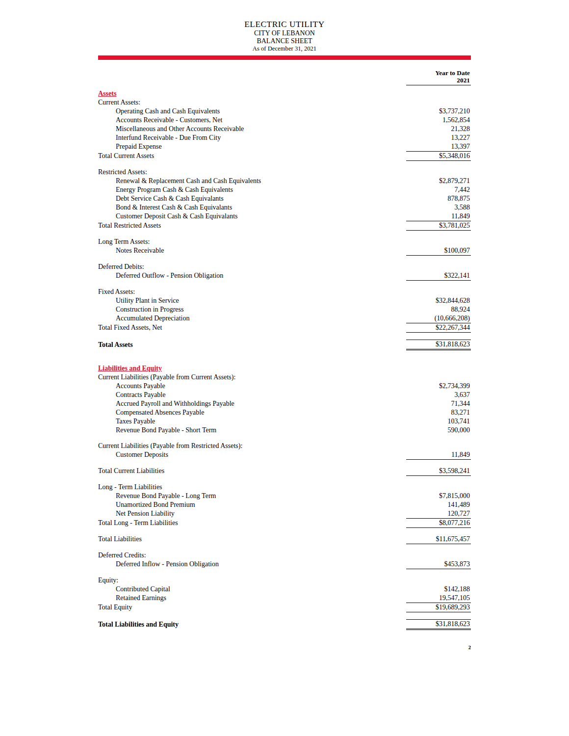ELECTRIC UTILITY
CITY OF LEBANON
BALANCE SHEET
As of December 31, 2021
| | Year to Date 2021 |
| Assets | |
| Current Assets: | |
| Operating Cash and Cash Equivalents | $3,737,210 |
| Accounts Receivable - Customers, Net | 1,562,854 |
| Miscellaneous and Other Accounts Receivable | 21,328 |
| Interfund Receivable - Due From City | 13,227 |
| Prepaid Expense | 13,397 |
| Total Current Assets | $5,348,016 |
| Restricted Assets: | |
| Renewal & Replacement Cash and Cash Equivalents | $2,879,271 |
| Energy Program Cash & Cash Equivalents | 7,442 |
| Debt Service Cash & Cash Equivalants | 878,875 |
| Bond & Interest Cash & Cash Equivalants | 3,588 |
| Customer Deposit Cash & Cash Equivalants | 11,849 |
| Total Restricted Assets | $3,781,025 |
| Long Term Assets: | |
| Notes Receivable | $100,097 |
| Deferred Debits: | |
| Deferred Outflow - Pension Obligation | $322,141 |
| Fixed Assets: | |
| Utility Plant in Service | $32,844,628 |
| Construction in Progress | 88,924 |
| Accumulated Depreciation | (10,666,208) |
| Total Fixed Assets, Net | $22,267,344 |
| Total Assets | $31,818,623 |
| Liabilities and Equity | |
| Current Liabilities (Payable from Current Assets): | |
| Accounts Payable | $2,734,399 |
| Contracts Payable | 3,637 |
| Accrued Payroll and Withholdings Payable | 71,344 |
| Compensated Absences Payable | 83,271 |
| Taxes Payable | 103,741 |
| Revenue Bond Payable - Short Term | 590,000 |
| Current Liabilities (Payable from Restricted Assets): | |
| Customer Deposits | 11,849 |
| Total Current Liabilities | $3,598,241 |
| Long - Term Liabilities | |
| Revenue Bond Payable - Long Term | $7,815,000 |
| Unamortized Bond Premium | 141,489 |
| Net Pension Liability | 120,727 |
| Total Long - Term Liabilities | $8,077,216 |
| Total Liabilities | $11,675,457 |
| Deferred Credits: | |
| Deferred Inflow - Pension Obligation | $453,873 |
| Equity: | |
| Contributed Capital | $142,188 |
| Retained Earnings | 19,547,105 |
| Total Equity | $19,689,293 |
| Total Liabilities and Equity | $31,818,623 |
2